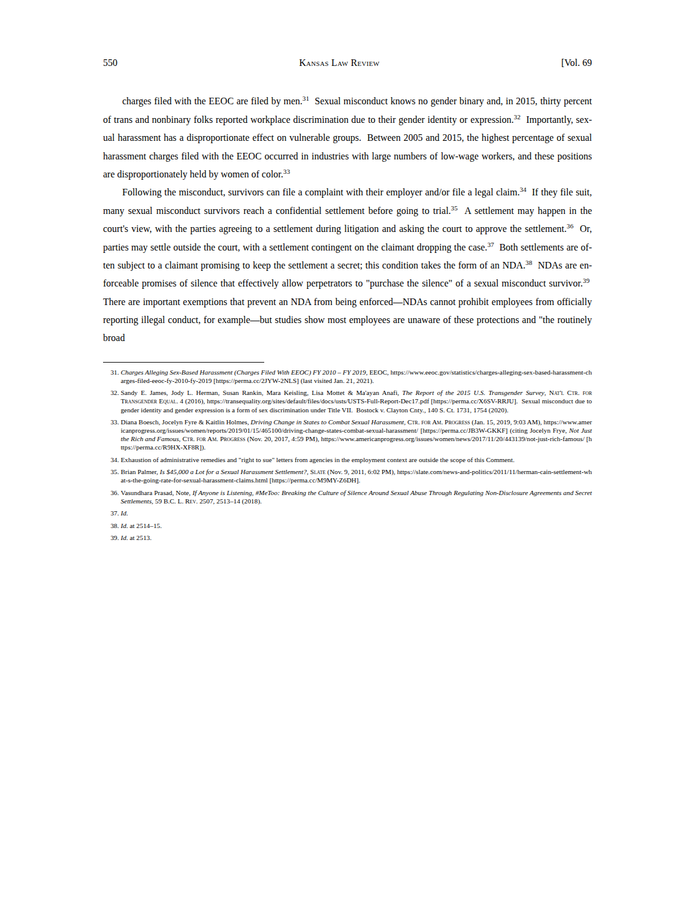550 Kansas Law Review [Vol. 69
charges filed with the EEOC are filed by men.31 Sexual misconduct knows no gender binary and, in 2015, thirty percent of trans and nonbinary folks reported workplace discrimination due to their gender identity or expression.32 Importantly, sexual harassment has a disproportionate effect on vulnerable groups. Between 2005 and 2015, the highest percentage of sexual harassment charges filed with the EEOC occurred in industries with large numbers of low-wage workers, and these positions are disproportionately held by women of color.33
Following the misconduct, survivors can file a complaint with their employer and/or file a legal claim.34 If they file suit, many sexual misconduct survivors reach a confidential settlement before going to trial.35 A settlement may happen in the court's view, with the parties agreeing to a settlement during litigation and asking the court to approve the settlement.36 Or, parties may settle outside the court, with a settlement contingent on the claimant dropping the case.37 Both settlements are often subject to a claimant promising to keep the settlement a secret; this condition takes the form of an NDA.38 NDAs are enforceable promises of silence that effectively allow perpetrators to "purchase the silence" of a sexual misconduct survivor.39 There are important exemptions that prevent an NDA from being enforced—NDAs cannot prohibit employees from officially reporting illegal conduct, for example—but studies show most employees are unaware of these protections and "the routinely broad
Charges Alleging Sex-Based Harassment (Charges Filed With EEOC) FY 2010 – FY 2019, EEOC, https://www.eeoc.gov/statistics/charges-alleging-sex-based-harassment-charges-filed-eeoc-fy-2010-fy-2019 [https://perma.cc/2JYW-2NLS] (last visited Jan. 21, 2021).
Sandy E. James, Jody L. Herman, Susan Rankin, Mara Keisling, Lisa Mottet & Ma'ayan Anafi, The Report of the 2015 U.S. Transgender Survey, Nat'l Ctr. for Transgender Equal. 4 (2016), https://transequality.org/sites/default/files/docs/usts/USTS-Full-Report-Dec17.pdf [https://perma.cc/X6SV-RRJU]. Sexual misconduct due to gender identity and gender expression is a form of sex discrimination under Title VII. Bostock v. Clayton Cnty., 140 S. Ct. 1731, 1754 (2020).
Diana Boesch, Jocelyn Fyre & Kaitlin Holmes, Driving Change in States to Combat Sexual Harassment, Ctr. for Am. Progress (Jan. 15, 2019, 9:03 AM), https://www.americanprogress.org/issues/women/reports/2019/01/15/465100/driving-change-states-combat-sexual-harassment/ [https://perma.cc/JB3W-GKKF] (citing Jocelyn Frye, Not Just the Rich and Famous, Ctr. for Am. Progress (Nov. 20, 2017, 4:59 PM), https://www.americanprogress.org/issues/women/news/2017/11/20/443139/not-just-rich-famous/ [https://perma.cc/R9HX-XF8R]).
Exhaustion of administrative remedies and "right to sue" letters from agencies in the employment context are outside the scope of this Comment.
Brian Palmer, Is $45,000 a Lot for a Sexual Harassment Settlement?, Slate (Nov. 9, 2011, 6:02 PM), https://slate.com/news-and-politics/2011/11/herman-cain-settlement-what-s-the-going-rate-for-sexual-harassment-claims.html [https://perma.cc/M9MY-Z6DH].
Vasundhara Prasad, Note, If Anyone is Listening, #MeToo: Breaking the Culture of Silence Around Sexual Abuse Through Regulating Non-Disclosure Agreements and Secret Settlements, 59 B.C. L. Rev. 2507, 2513–14 (2018).
Id.
Id. at 2514–15.
Id. at 2513.